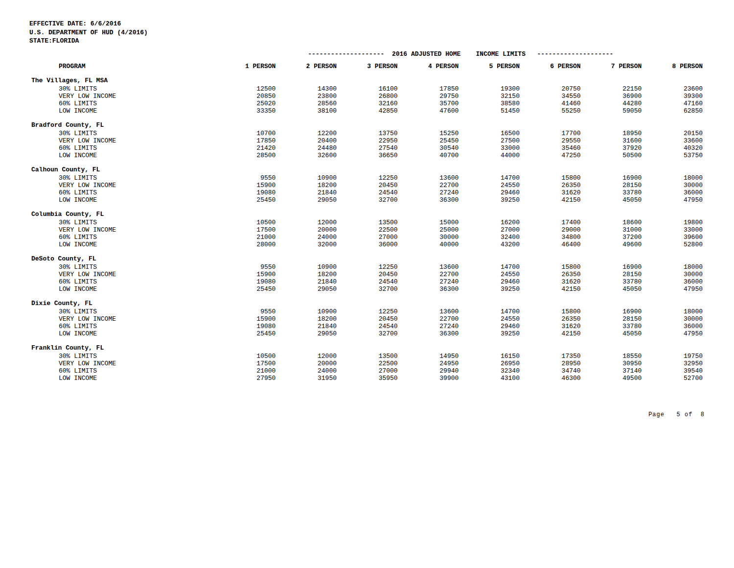EFFECTIVE DATE: 6/6/2016
U.S. DEPARTMENT OF HUD (4/2016)
STATE:FLORIDA
| | -------------------- 2016 ADJUSTED HOME INCOME LIMITS -------------------- |
| PROGRAM | 1 PERSON | 2 PERSON | 3 PERSON | 4 PERSON | 5 PERSON | 6 PERSON | 7 PERSON | 8 PERSON |
| The Villages, FL MSA |
| 30% LIMITS | 12500 | 14300 | 16100 | 17850 | 19300 | 20750 | 22150 | 23600 |
| VERY LOW INCOME | 20850 | 23800 | 26800 | 29750 | 32150 | 34550 | 36900 | 39300 |
| 60% LIMITS | 25020 | 28560 | 32160 | 35700 | 38580 | 41460 | 44280 | 47160 |
| LOW INCOME | 33350 | 38100 | 42850 | 47600 | 51450 | 55250 | 59050 | 62850 |
| Bradford County, FL |
| 30% LIMITS | 10700 | 12200 | 13750 | 15250 | 16500 | 17700 | 18950 | 20150 |
| VERY LOW INCOME | 17850 | 20400 | 22950 | 25450 | 27500 | 29550 | 31600 | 33600 |
| 60% LIMITS | 21420 | 24480 | 27540 | 30540 | 33000 | 35460 | 37920 | 40320 |
| LOW INCOME | 28500 | 32600 | 36650 | 40700 | 44000 | 47250 | 50500 | 53750 |
| Calhoun County, FL |
| 30% LIMITS | 9550 | 10900 | 12250 | 13600 | 14700 | 15800 | 16900 | 18000 |
| VERY LOW INCOME | 15900 | 18200 | 20450 | 22700 | 24550 | 26350 | 28150 | 30000 |
| 60% LIMITS | 19080 | 21840 | 24540 | 27240 | 29460 | 31620 | 33780 | 36000 |
| LOW INCOME | 25450 | 29050 | 32700 | 36300 | 39250 | 42150 | 45050 | 47950 |
| Columbia County, FL |
| 30% LIMITS | 10500 | 12000 | 13500 | 15000 | 16200 | 17400 | 18600 | 19800 |
| VERY LOW INCOME | 17500 | 20000 | 22500 | 25000 | 27000 | 29000 | 31000 | 33000 |
| 60% LIMITS | 21000 | 24000 | 27000 | 30000 | 32400 | 34800 | 37200 | 39600 |
| LOW INCOME | 28000 | 32000 | 36000 | 40000 | 43200 | 46400 | 49600 | 52800 |
| DeSoto County, FL |
| 30% LIMITS | 9550 | 10900 | 12250 | 13600 | 14700 | 15800 | 16900 | 18000 |
| VERY LOW INCOME | 15900 | 18200 | 20450 | 22700 | 24550 | 26350 | 28150 | 30000 |
| 60% LIMITS | 19080 | 21840 | 24540 | 27240 | 29460 | 31620 | 33780 | 36000 |
| LOW INCOME | 25450 | 29050 | 32700 | 36300 | 39250 | 42150 | 45050 | 47950 |
| Dixie County, FL |
| 30% LIMITS | 9550 | 10900 | 12250 | 13600 | 14700 | 15800 | 16900 | 18000 |
| VERY LOW INCOME | 15900 | 18200 | 20450 | 22700 | 24550 | 26350 | 28150 | 30000 |
| 60% LIMITS | 19080 | 21840 | 24540 | 27240 | 29460 | 31620 | 33780 | 36000 |
| LOW INCOME | 25450 | 29050 | 32700 | 36300 | 39250 | 42150 | 45050 | 47950 |
| Franklin County, FL |
| 30% LIMITS | 10500 | 12000 | 13500 | 14950 | 16150 | 17350 | 18550 | 19750 |
| VERY LOW INCOME | 17500 | 20000 | 22500 | 24950 | 26950 | 28950 | 30950 | 32950 |
| 60% LIMITS | 21000 | 24000 | 27000 | 29940 | 32340 | 34740 | 37140 | 39540 |
| LOW INCOME | 27950 | 31950 | 35950 | 39900 | 43100 | 46300 | 49500 | 52700 |
Page 5 of 8